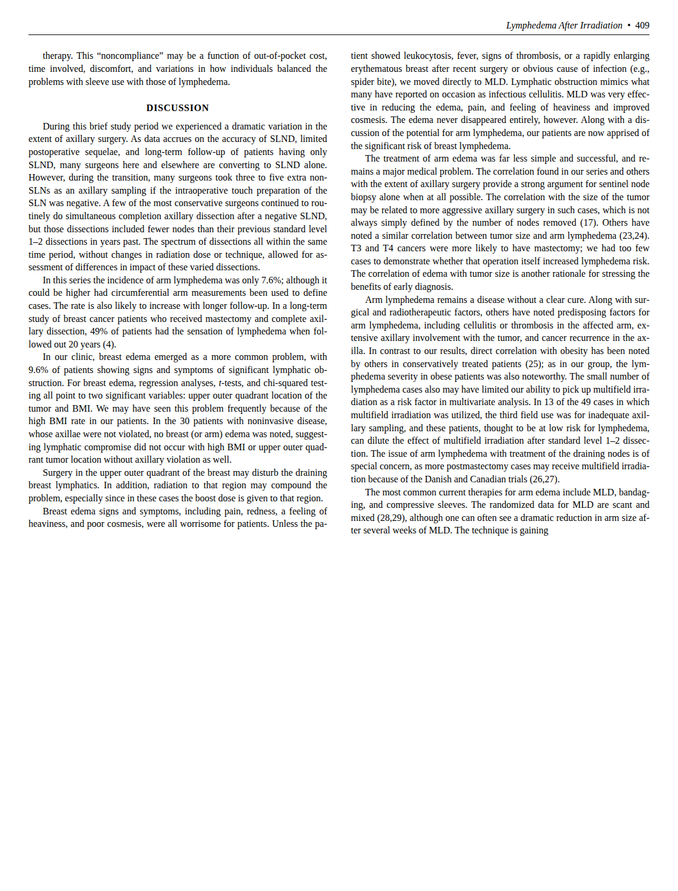Lymphedema After Irradiation • 409
therapy. This “noncompliance” may be a function of out-of-pocket cost, time involved, discomfort, and variations in how individuals balanced the problems with sleeve use with those of lymphedema.
DISCUSSION
During this brief study period we experienced a dramatic variation in the extent of axillary surgery. As data accrues on the accuracy of SLND, limited postoperative sequelae, and long-term follow-up of patients having only SLND, many surgeons here and elsewhere are converting to SLND alone. However, during the transition, many surgeons took three to five extra non-SLNs as an axillary sampling if the intraoperative touch preparation of the SLN was negative. A few of the most conservative surgeons continued to routinely do simultaneous completion axillary dissection after a negative SLND, but those dissections included fewer nodes than their previous standard level 1–2 dissections in years past. The spectrum of dissections all within the same time period, without changes in radiation dose or technique, allowed for assessment of differences in impact of these varied dissections.
In this series the incidence of arm lymphedema was only 7.6%; although it could be higher had circumferential arm measurements been used to define cases. The rate is also likely to increase with longer follow-up. In a long-term study of breast cancer patients who received mastectomy and complete axillary dissection, 49% of patients had the sensation of lymphedema when followed out 20 years (4).
In our clinic, breast edema emerged as a more common problem, with 9.6% of patients showing signs and symptoms of significant lymphatic obstruction. For breast edema, regression analyses, t-tests, and chi-squared testing all point to two significant variables: upper outer quadrant location of the tumor and BMI. We may have seen this problem frequently because of the high BMI rate in our patients. In the 30 patients with noninvasive disease, whose axillae were not violated, no breast (or arm) edema was noted, suggesting lymphatic compromise did not occur with high BMI or upper outer quadrant tumor location without axillary violation as well.
Surgery in the upper outer quadrant of the breast may disturb the draining breast lymphatics. In addition, radiation to that region may compound the problem, especially since in these cases the boost dose is given to that region.
Breast edema signs and symptoms, including pain, redness, a feeling of heaviness, and poor cosmesis, were all worrisome for patients. Unless the patient showed leukocytosis, fever, signs of thrombosis, or a rapidly enlarging erythematous breast after recent surgery or obvious cause of infection (e.g., spider bite), we moved directly to MLD. Lymphatic obstruction mimics what many have reported on occasion as infectious cellulitis. MLD was very effective in reducing the edema, pain, and feeling of heaviness and improved cosmesis. The edema never disappeared entirely, however. Along with a discussion of the potential for arm lymphedema, our patients are now apprised of the significant risk of breast lymphedema.
The treatment of arm edema was far less simple and successful, and remains a major medical problem. The correlation found in our series and others with the extent of axillary surgery provide a strong argument for sentinel node biopsy alone when at all possible. The correlation with the size of the tumor may be related to more aggressive axillary surgery in such cases, which is not always simply defined by the number of nodes removed (17). Others have noted a similar correlation between tumor size and arm lymphedema (23,24). T3 and T4 cancers were more likely to have mastectomy; we had too few cases to demonstrate whether that operation itself increased lymphedema risk. The correlation of edema with tumor size is another rationale for stressing the benefits of early diagnosis.
Arm lymphedema remains a disease without a clear cure. Along with surgical and radiotherapeutic factors, others have noted predisposing factors for arm lymphedema, including cellulitis or thrombosis in the affected arm, extensive axillary involvement with the tumor, and cancer recurrence in the axilla. In contrast to our results, direct correlation with obesity has been noted by others in conservatively treated patients (25); as in our group, the lymphedema severity in obese patients was also noteworthy. The small number of lymphedema cases also may have limited our ability to pick up multifield irradiation as a risk factor in multivariate analysis. In 13 of the 49 cases in which multifield irradiation was utilized, the third field use was for inadequate axillary sampling, and these patients, thought to be at low risk for lymphedema, can dilute the effect of multifield irradiation after standard level 1–2 dissection. The issue of arm lymphedema with treatment of the draining nodes is of special concern, as more postmastectomy cases may receive multifield irradiation because of the Danish and Canadian trials (26,27).
The most common current therapies for arm edema include MLD, bandaging, and compressive sleeves. The randomized data for MLD are scant and mixed (28,29), although one can often see a dramatic reduction in arm size after several weeks of MLD. The technique is gaining